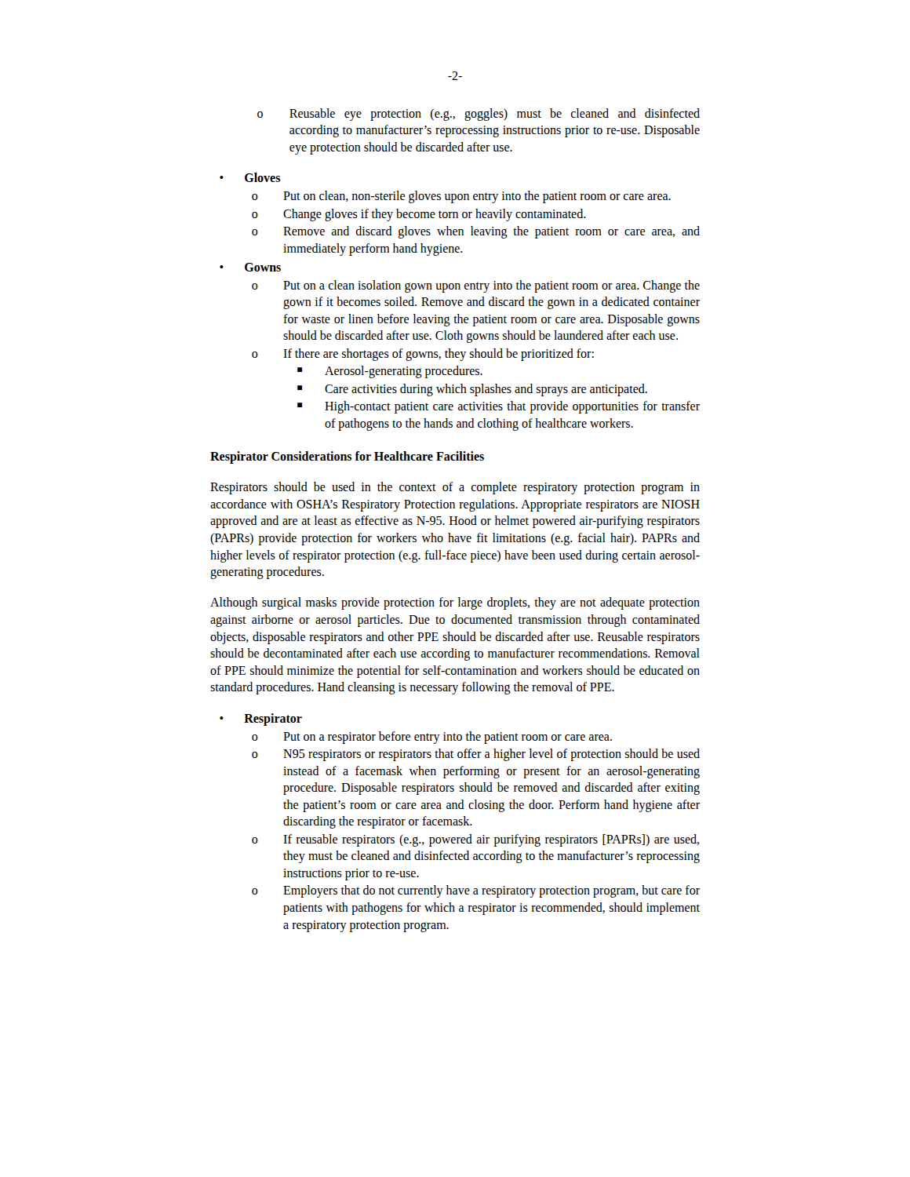-2-
o Reusable eye protection (e.g., goggles) must be cleaned and disinfected according to manufacturer’s reprocessing instructions prior to re-use. Disposable eye protection should be discarded after use.
• Gloves
o Put on clean, non-sterile gloves upon entry into the patient room or care area.
o Change gloves if they become torn or heavily contaminated.
o Remove and discard gloves when leaving the patient room or care area, and immediately perform hand hygiene.
• Gowns
o Put on a clean isolation gown upon entry into the patient room or area. Change the gown if it becomes soiled. Remove and discard the gown in a dedicated container for waste or linen before leaving the patient room or care area. Disposable gowns should be discarded after use. Cloth gowns should be laundered after each use.
o If there are shortages of gowns, they should be prioritized for:
■Aerosol-generating procedures.
■Care activities during which splashes and sprays are anticipated.
■High-contact patient care activities that provide opportunities for transfer of pathogens to the hands and clothing of healthcare workers.
Respirator Considerations for Healthcare Facilities
Respirators should be used in the context of a complete respiratory protection program in accordance with OSHA’s Respiratory Protection regulations. Appropriate respirators are NIOSH approved and are at least as effective as N-95. Hood or helmet powered air-purifying respirators (PAPRs) provide protection for workers who have fit limitations (e.g. facial hair). PAPRs and higher levels of respirator protection (e.g. full-face piece) have been used during certain aerosol-generating procedures.
Although surgical masks provide protection for large droplets, they are not adequate protection against airborne or aerosol particles. Due to documented transmission through contaminated objects, disposable respirators and other PPE should be discarded after use. Reusable respirators should be decontaminated after each use according to manufacturer recommendations. Removal of PPE should minimize the potential for self-contamination and workers should be educated on standard procedures. Hand cleansing is necessary following the removal of PPE.
• Respirator
o Put on a respirator before entry into the patient room or care area.
o N95 respirators or respirators that offer a higher level of protection should be used instead of a facemask when performing or present for an aerosol-generating procedure. Disposable respirators should be removed and discarded after exiting the patient’s room or care area and closing the door. Perform hand hygiene after discarding the respirator or facemask.
o If reusable respirators (e.g., powered air purifying respirators [PAPRs]) are used, they must be cleaned and disinfected according to the manufacturer’s reprocessing instructions prior to re-use.
o Employers that do not currently have a respiratory protection program, but care for patients with pathogens for which a respirator is recommended, should implement a respiratory protection program.